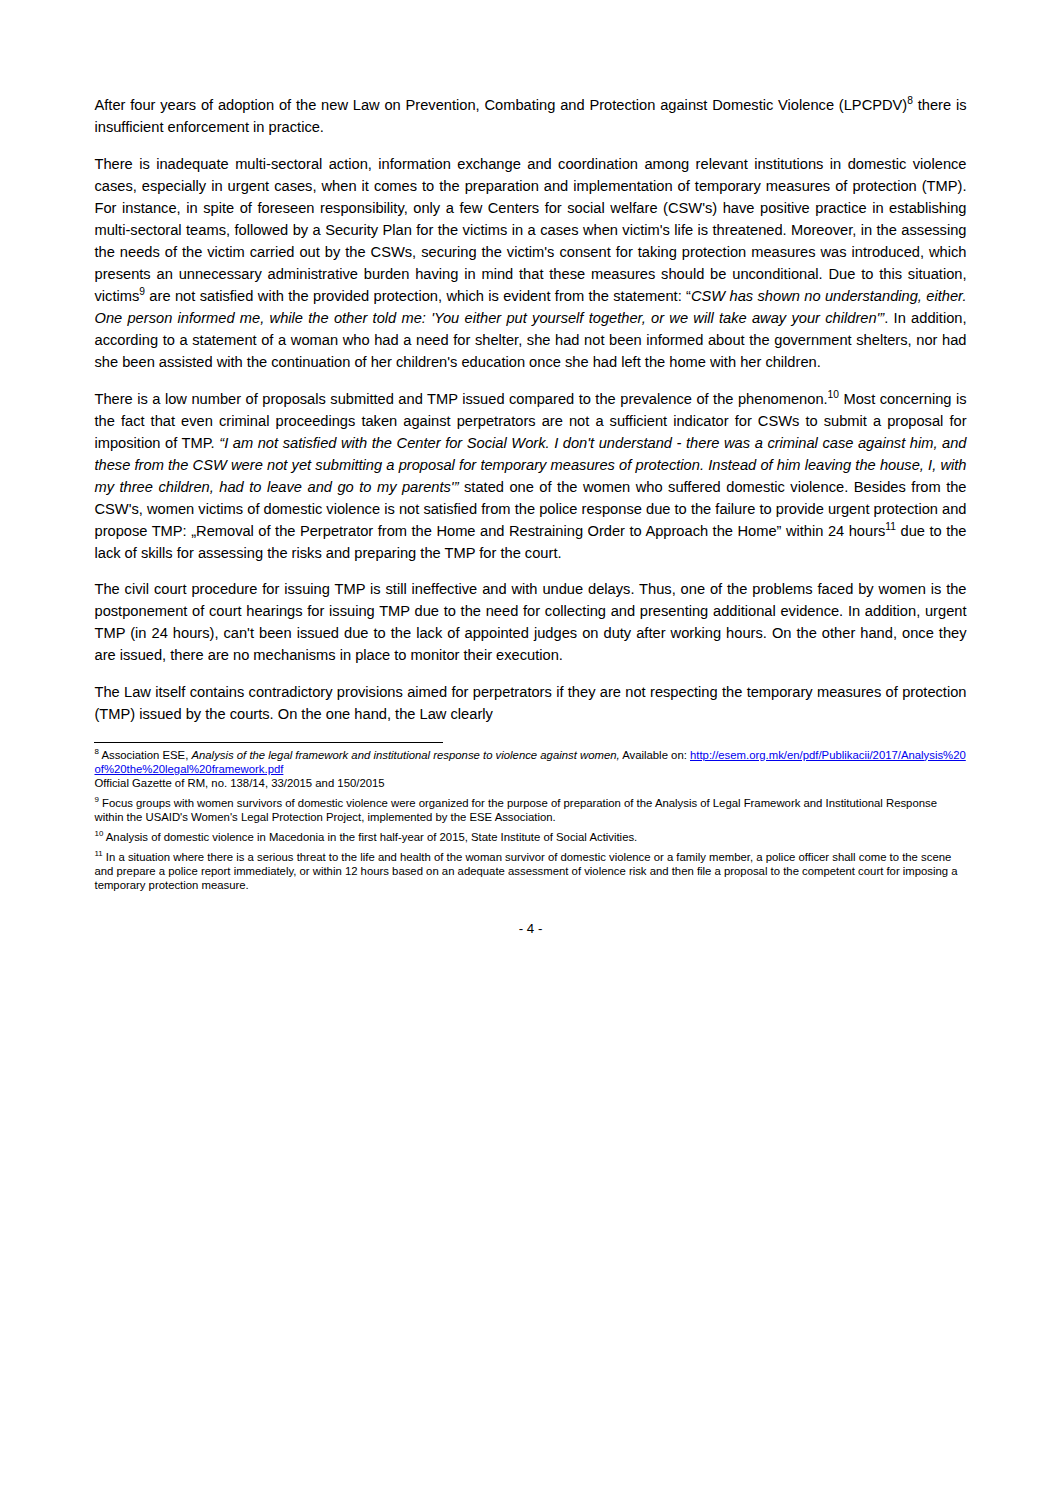After four years of adoption of the new Law on Prevention, Combating and Protection against Domestic Violence (LPCPDV)8 there is insufficient enforcement in practice.
There is inadequate multi-sectoral action, information exchange and coordination among relevant institutions in domestic violence cases, especially in urgent cases, when it comes to the preparation and implementation of temporary measures of protection (TMP). For instance, in spite of foreseen responsibility, only a few Centers for social welfare (CSW's) have positive practice in establishing multi-sectoral teams, followed by a Security Plan for the victims in a cases when victim's life is threatened. Moreover, in the assessing the needs of the victim carried out by the CSWs, securing the victim's consent for taking protection measures was introduced, which presents an unnecessary administrative burden having in mind that these measures should be unconditional. Due to this situation, victims9 are not satisfied with the provided protection, which is evident from the statement: “CSW has shown no understanding, either. One person informed me, while the other told me: 'You either put yourself together, or we will take away your children'”. In addition, according to a statement of a woman who had a need for shelter, she had not been informed about the government shelters, nor had she been assisted with the continuation of her children's education once she had left the home with her children.
There is a low number of proposals submitted and TMP issued compared to the prevalence of the phenomenon.10 Most concerning is the fact that even criminal proceedings taken against perpetrators are not a sufficient indicator for CSWs to submit a proposal for imposition of TMP. “I am not satisfied with the Center for Social Work. I don't understand - there was a criminal case against him, and these from the CSW were not yet submitting a proposal for temporary measures of protection. Instead of him leaving the house, I, with my three children, had to leave and go to my parents'” stated one of the women who suffered domestic violence. Besides from the CSW's, women victims of domestic violence is not satisfied from the police response due to the failure to provide urgent protection and propose TMP: „Removal of the Perpetrator from the Home and Restraining Order to Approach the Home” within 24 hours11 due to the lack of skills for assessing the risks and preparing the TMP for the court.
The civil court procedure for issuing TMP is still ineffective and with undue delays. Thus, one of the problems faced by women is the postponement of court hearings for issuing TMP due to the need for collecting and presenting additional evidence. In addition, urgent TMP (in 24 hours), can't been issued due to the lack of appointed judges on duty after working hours. On the other hand, once they are issued, there are no mechanisms in place to monitor their execution.
The Law itself contains contradictory provisions aimed for perpetrators if they are not respecting the temporary measures of protection (TMP) issued by the courts. On the one hand, the Law clearly
8 Association ESE, Analysis of the legal framework and institutional response to violence against women, Available on: http://esem.org.mk/en/pdf/Publikacii/2017/Analysis%20of%20the%20legal%20framework.pdf
Official Gazette of RM, no. 138/14, 33/2015 and 150/2015
9 Focus groups with women survivors of domestic violence were organized for the purpose of preparation of the Analysis of Legal Framework and Institutional Response within the USAID's Women's Legal Protection Project, implemented by the ESE Association.
10 Analysis of domestic violence in Macedonia in the first half-year of 2015, State Institute of Social Activities.
11 In a situation where there is a serious threat to the life and health of the woman survivor of domestic violence or a family member, a police officer shall come to the scene and prepare a police report immediately, or within 12 hours based on an adequate assessment of violence risk and then file a proposal to the competent court for imposing a temporary protection measure.
- 4 -